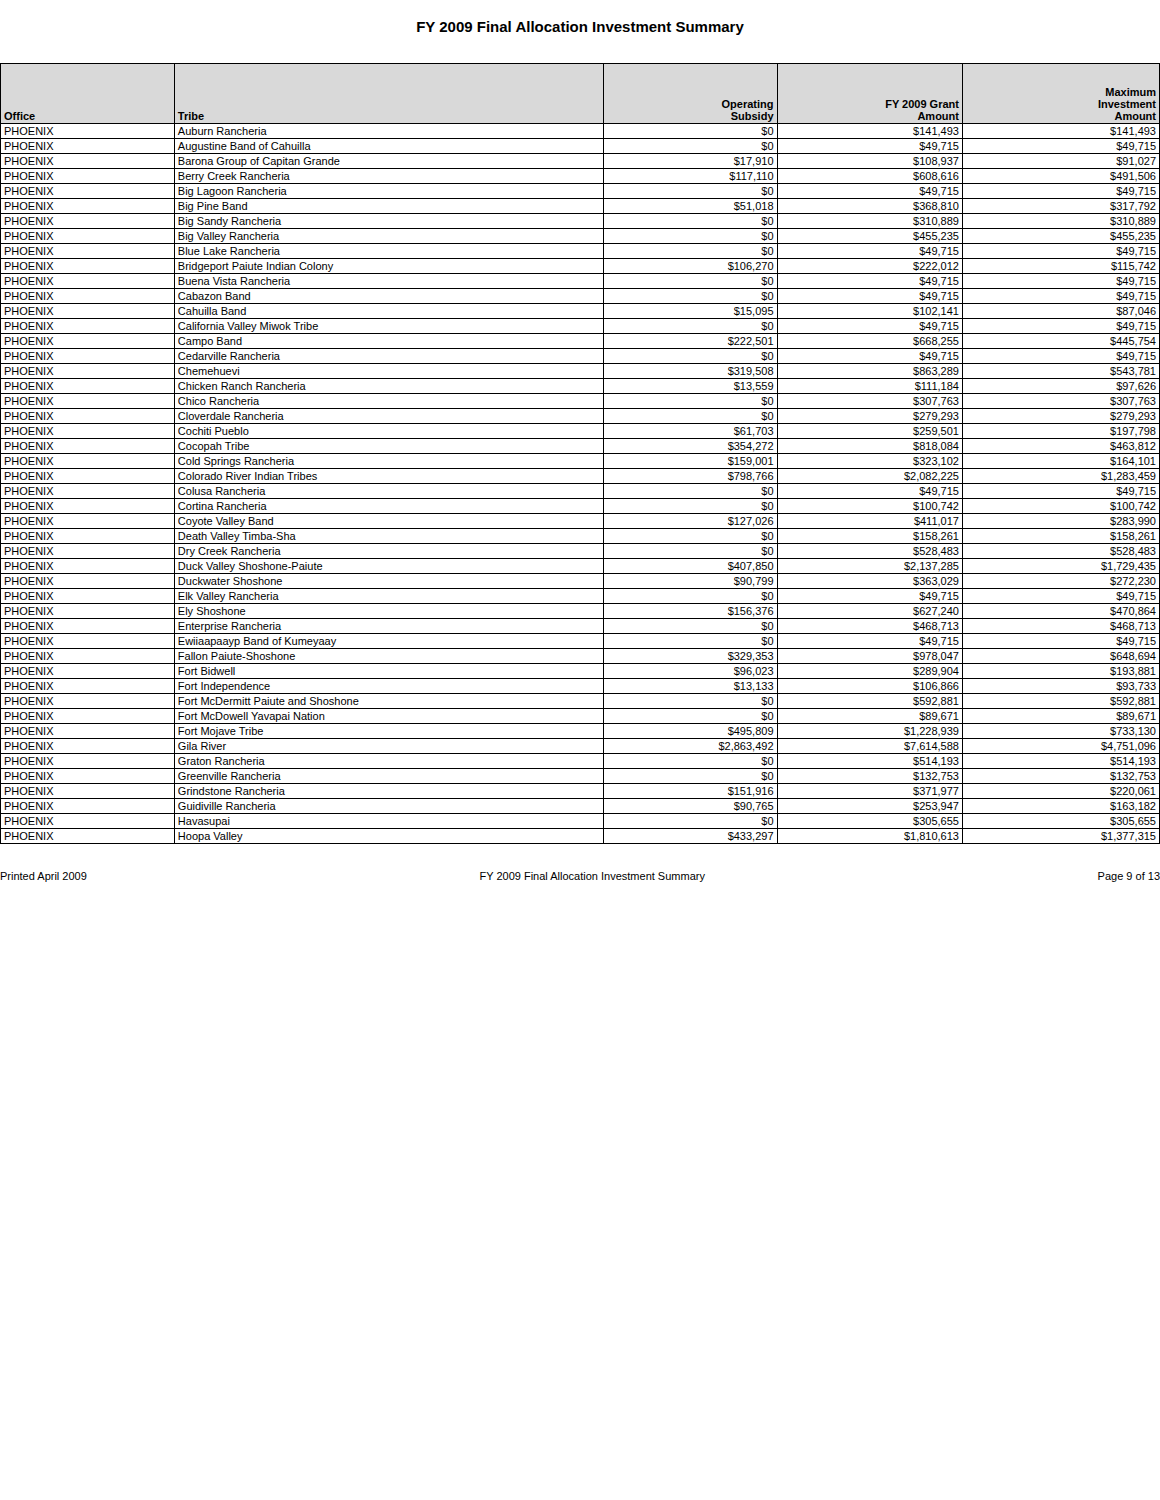FY 2009 Final Allocation Investment Summary
| Office | Tribe | Operating Subsidy | FY 2009 Grant Amount | Maximum Investment Amount |
| --- | --- | --- | --- | --- |
| PHOENIX | Auburn Rancheria | $0 | $141,493 | $141,493 |
| PHOENIX | Augustine Band of Cahuilla | $0 | $49,715 | $49,715 |
| PHOENIX | Barona Group of Capitan Grande | $17,910 | $108,937 | $91,027 |
| PHOENIX | Berry Creek Rancheria | $117,110 | $608,616 | $491,506 |
| PHOENIX | Big Lagoon Rancheria | $0 | $49,715 | $49,715 |
| PHOENIX | Big Pine Band | $51,018 | $368,810 | $317,792 |
| PHOENIX | Big Sandy Rancheria | $0 | $310,889 | $310,889 |
| PHOENIX | Big Valley Rancheria | $0 | $455,235 | $455,235 |
| PHOENIX | Blue Lake Rancheria | $0 | $49,715 | $49,715 |
| PHOENIX | Bridgeport Paiute Indian Colony | $106,270 | $222,012 | $115,742 |
| PHOENIX | Buena Vista Rancheria | $0 | $49,715 | $49,715 |
| PHOENIX | Cabazon Band | $0 | $49,715 | $49,715 |
| PHOENIX | Cahuilla Band | $15,095 | $102,141 | $87,046 |
| PHOENIX | California Valley Miwok Tribe | $0 | $49,715 | $49,715 |
| PHOENIX | Campo Band | $222,501 | $668,255 | $445,754 |
| PHOENIX | Cedarville Rancheria | $0 | $49,715 | $49,715 |
| PHOENIX | Chemehuevi | $319,508 | $863,289 | $543,781 |
| PHOENIX | Chicken Ranch Rancheria | $13,559 | $111,184 | $97,626 |
| PHOENIX | Chico Rancheria | $0 | $307,763 | $307,763 |
| PHOENIX | Cloverdale Rancheria | $0 | $279,293 | $279,293 |
| PHOENIX | Cochiti Pueblo | $61,703 | $259,501 | $197,798 |
| PHOENIX | Cocopah Tribe | $354,272 | $818,084 | $463,812 |
| PHOENIX | Cold Springs Rancheria | $159,001 | $323,102 | $164,101 |
| PHOENIX | Colorado River Indian Tribes | $798,766 | $2,082,225 | $1,283,459 |
| PHOENIX | Colusa Rancheria | $0 | $49,715 | $49,715 |
| PHOENIX | Cortina Rancheria | $0 | $100,742 | $100,742 |
| PHOENIX | Coyote Valley Band | $127,026 | $411,017 | $283,990 |
| PHOENIX | Death Valley Timba-Sha | $0 | $158,261 | $158,261 |
| PHOENIX | Dry Creek Rancheria | $0 | $528,483 | $528,483 |
| PHOENIX | Duck Valley Shoshone-Paiute | $407,850 | $2,137,285 | $1,729,435 |
| PHOENIX | Duckwater Shoshone | $90,799 | $363,029 | $272,230 |
| PHOENIX | Elk Valley Rancheria | $0 | $49,715 | $49,715 |
| PHOENIX | Ely Shoshone | $156,376 | $627,240 | $470,864 |
| PHOENIX | Enterprise Rancheria | $0 | $468,713 | $468,713 |
| PHOENIX | Ewiiaapaayp Band of Kumeyaay | $0 | $49,715 | $49,715 |
| PHOENIX | Fallon Paiute-Shoshone | $329,353 | $978,047 | $648,694 |
| PHOENIX | Fort Bidwell | $96,023 | $289,904 | $193,881 |
| PHOENIX | Fort Independence | $13,133 | $106,866 | $93,733 |
| PHOENIX | Fort McDermitt Paiute and Shoshone | $0 | $592,881 | $592,881 |
| PHOENIX | Fort McDowell Yavapai Nation | $0 | $89,671 | $89,671 |
| PHOENIX | Fort Mojave Tribe | $495,809 | $1,228,939 | $733,130 |
| PHOENIX | Gila River | $2,863,492 | $7,614,588 | $4,751,096 |
| PHOENIX | Graton Rancheria | $0 | $514,193 | $514,193 |
| PHOENIX | Greenville Rancheria | $0 | $132,753 | $132,753 |
| PHOENIX | Grindstone Rancheria | $151,916 | $371,977 | $220,061 |
| PHOENIX | Guidiville Rancheria | $90,765 | $253,947 | $163,182 |
| PHOENIX | Havasupai | $0 | $305,655 | $305,655 |
| PHOENIX | Hoopa Valley | $433,297 | $1,810,613 | $1,377,315 |
Printed April 2009
FY 2009 Final Allocation Investment Summary
Page 9 of 13